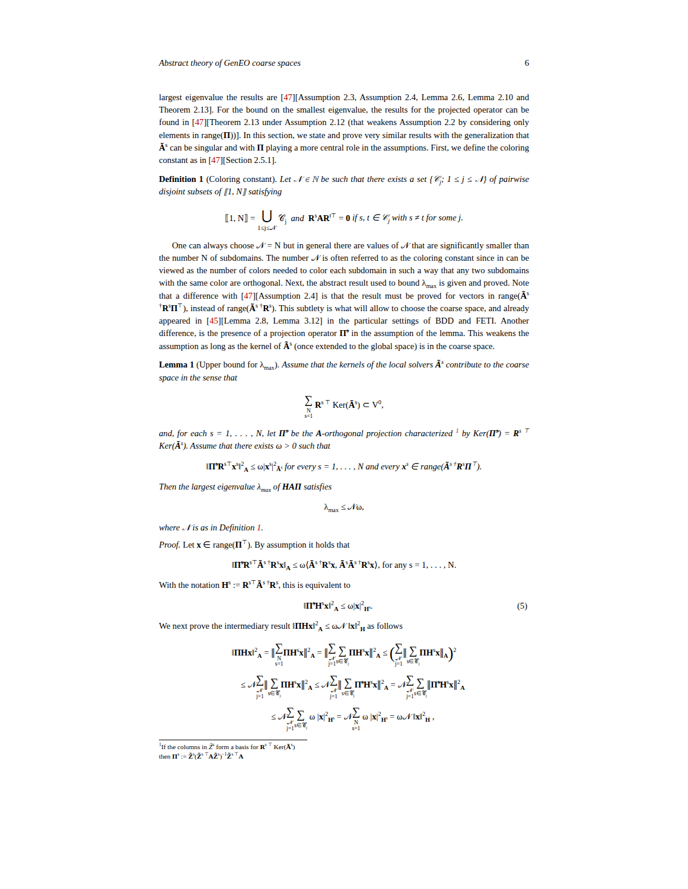Abstract theory of GenEO coarse spaces 6
largest eigenvalue the results are [47][Assumption 2.3, Assumption 2.4, Lemma 2.6, Lemma 2.10 and Theorem 2.13]. For the bound on the smallest eigenvalue, the results for the projected operator can be found in [47][Theorem 2.13 under Assumption 2.12 (that weakens Assumption 2.2 by considering only elements in range(Π))]. In this section, we state and prove very similar results with the generalization that Ãs can be singular and with Π playing a more central role in the assumptions. First, we define the coloring constant as in [47][Section 2.5.1].
Definition 1 (Coloring constant). Let 𝒩 ∈ ℕ be such that there exists a set {𝒞j; 1 ≤ j ≤ 𝒩} of pairwise disjoint subsets of ⟦1, N⟧ satisfying
⟦1, N⟧ = ⋃1≤j≤𝒩 𝒞j and RsARt⊤ = 0 if s, t ∈ 𝒞j with s ≠ t for some j.
One can always choose 𝒩 = N but in general there are values of 𝒩 that are significantly smaller than the number N of subdomains. The number 𝒩 is often referred to as the coloring constant since in can be viewed as the number of colors needed to color each subdomain in such a way that any two subdomains with the same color are orthogonal. Next, the abstract result used to bound λmax is given and proved. Note that a difference with [47][Assumption 2.4] is that the result must be proved for vectors in range(Ãs †RsΠ⊤), instead of range(Ãs †Rs). This subtlety is what will allow to choose the coarse space, and already appeared in [45][Lemma 2.8, Lemma 3.12] in the particular settings of BDD and FETI. Another difference, is the presence of a projection operator Π̃s in the assumption of the lemma. This weakens the assumption as long as the kernel of Ãs (once extended to the global space) is in the coarse space.
Lemma 1 (Upper bound for λmax). Assume that the kernels of the local solvers Ãs contribute to the coarse space in the sense that
∑Ns=1 Rs ⊤ Ker(Ãs) ⊂ V0,
and, for each s = 1, . . . , N, let Π̃s be the A-orthogonal projection characterized 1 by Ker(Π̃s) = Rs ⊤ Ker(Ãs). Assume that there exists ω > 0 such that
‖Π̃sRs⊤xs‖2A ≤ ω|xs|2Ãs for every s = 1, . . . , N and every xs ∈ range(Ãs †RsΠ⊤).
Then the largest eigenvalue λmax of HAΠ satisfies
λmax ≤ 𝒩ω,
where 𝒩 is as in Definition 1.
Proof. Let x ∈ range(Π⊤). By assumption it holds that
‖Π̃sRs⊤Ãs †Rsx‖A ≤ ω⟨Ãs †Rsx, ÃsÃs †Rsx⟩, for any s = 1, . . . , N.
With the notation Hs := Rs⊤Ãs †Rs, this is equivalent to
(5) ‖Π̃sHsx‖2A ≤ ω|x|2Hs.
We next prove the intermediary result ‖ΠHx‖2A ≤ ω𝒩 ‖x‖2H as follows
‖ΠHx‖2A = ‖∑Ns=1 ΠHsx‖2A = ‖∑𝒩j=1∑s∈𝒞j ΠHsx‖2A ≤ (∑𝒩j=1‖∑s∈𝒞j ΠHsx‖A)2
≤ 𝒩∑𝒩j=1‖∑s∈𝒞j ΠHsx‖2A ≤ 𝒩∑𝒩j=1‖∑s∈𝒞j Π̃sHsx‖2A = 𝒩∑𝒩j=1∑s∈𝒞j‖Π̃sHsx‖2A
≤ 𝒩∑𝒩j=1∑s∈𝒞j ω |x|2Hs = 𝒩∑Ns=1 ω |x|2Hs = ω𝒩 ‖x‖2H ,
1If the columns in Z̃s form a basis for Rs ⊤ Ker(Ãs) then Πs := Z̃s(Z̃s ⊤AZ̃s)−1Z̃s ⊤A